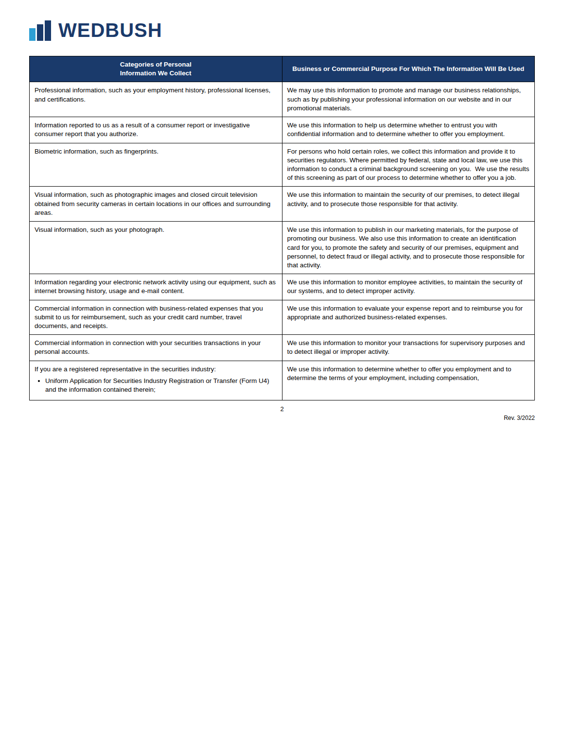WEDBUSH
| Categories of Personal Information We Collect | Business or Commercial Purpose For Which The Information Will Be Used |
| --- | --- |
| Professional information, such as your employment history, professional licenses, and certifications. | We may use this information to promote and manage our business relationships, such as by publishing your professional information on our website and in our promotional materials. |
| Information reported to us as a result of a consumer report or investigative consumer report that you authorize. | We use this information to help us determine whether to entrust you with confidential information and to determine whether to offer you employment. |
| Biometric information, such as fingerprints. | For persons who hold certain roles, we collect this information and provide it to securities regulators. Where permitted by federal, state and local law, we use this information to conduct a criminal background screening on you. We use the results of this screening as part of our process to determine whether to offer you a job. |
| Visual information, such as photographic images and closed circuit television obtained from security cameras in certain locations in our offices and surrounding areas. | We use this information to maintain the security of our premises, to detect illegal activity, and to prosecute those responsible for that activity. |
| Visual information, such as your photograph. | We use this information to publish in our marketing materials, for the purpose of promoting our business. We also use this information to create an identification card for you, to promote the safety and security of our premises, equipment and personnel, to detect fraud or illegal activity, and to prosecute those responsible for that activity. |
| Information regarding your electronic network activity using our equipment, such as internet browsing history, usage and e-mail content. | We use this information to monitor employee activities, to maintain the security of our systems, and to detect improper activity. |
| Commercial information in connection with business-related expenses that you submit to us for reimbursement, such as your credit card number, travel documents, and receipts. | We use this information to evaluate your expense report and to reimburse you for appropriate and authorized business-related expenses. |
| Commercial information in connection with your securities transactions in your personal accounts. | We use this information to monitor your transactions for supervisory purposes and to detect illegal or improper activity. |
| If you are a registered representative in the securities industry: Uniform Application for Securities Industry Registration or Transfer (Form U4) and the information contained therein; | We use this information to determine whether to offer you employment and to determine the terms of your employment, including compensation, |
2
Rev. 3/2022